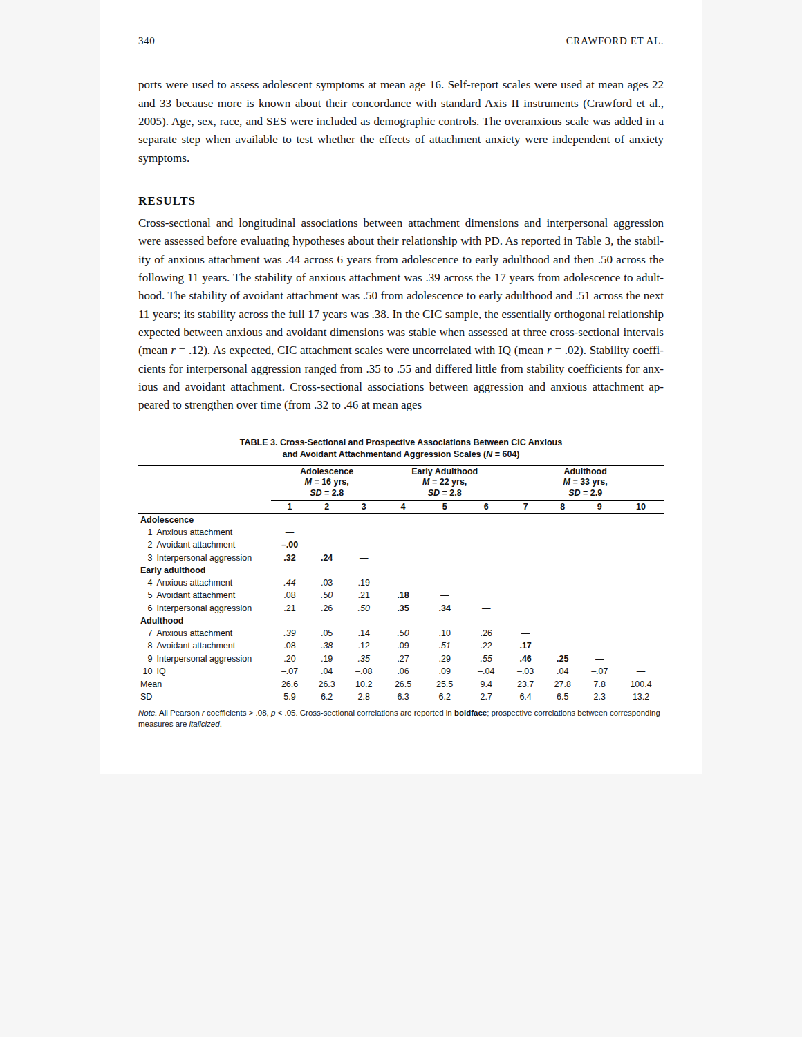340 Crawford et al.
ports were used to assess adolescent symptoms at mean age 16. Self-report scales were used at mean ages 22 and 33 because more is known about their concordance with standard Axis II instruments (Crawford et al., 2005). Age, sex, race, and SES were included as demographic controls. The overanxious scale was added in a separate step when available to test whether the effects of attachment anxiety were independent of anxiety symptoms.
RESULTS
Cross-sectional and longitudinal associations between attachment dimensions and interpersonal aggression were assessed before evaluating hypotheses about their relationship with PD. As reported in Table 3, the stability of anxious attachment was .44 across 6 years from adolescence to early adulthood and then .50 across the following 11 years. The stability of anxious attachment was .39 across the 17 years from adolescence to adulthood. The stability of avoidant attachment was .50 from adolescence to early adulthood and .51 across the next 11 years; its stability across the full 17 years was .38. In the CIC sample, the essentially orthogonal relationship expected between anxious and avoidant dimensions was stable when assessed at three cross-sectional intervals (mean r = .12). As expected, CIC attachment scales were uncorrelated with IQ (mean r = .02). Stability coefficients for interpersonal aggression ranged from .35 to .55 and differed little from stability coefficients for anxious and avoidant attachment. Cross-sectional associations between aggression and anxious attachment appeared to strengthen over time (from .32 to .46 at mean ages
TABLE 3. Cross-Sectional and Prospective Associations Between CIC Anxious and Avoidant Attachmentand Aggression Scales ( N = 604)
| | Adolescence M = 16 yrs, SD = 2.8 | Early Adulthood M = 22 yrs, SD = 2.8 | Adulthood M = 33 yrs, SD = 2.9 |
| --- | --- | --- | --- |
| | 1 | 2 | 3 | 4 | 5 | 6 | 7 | 8 | 9 | 10 |
| Adolescence | |
| 1 | Anxious attachment | — | | | | | | | | | |
| 2 | Avoidant attachment | –.00 | — | | | | | | | | |
| 3 | Interpersonal aggression | .32 | .24 | — | | | | | | | |
| Early adulthood | |
| 4 | Anxious attachment | .44 | .03 | .19 | — | | | | | | |
| 5 | Avoidant attachment | .08 | .50 | .21 | .18 | — | | | | | |
| 6 | Interpersonal aggression | .21 | .26 | .50 | .35 | .34 | — | | | | |
| Adulthood | |
| 7 | Anxious attachment | .39 | .05 | .14 | .50 | .10 | .26 | — | | | |
| 8 | Avoidant attachment | .08 | .38 | .12 | .09 | .51 | .22 | .17 | — | | |
| 9 | Interpersonal aggression | .20 | .19 | .35 | .27 | .29 | .55 | .46 | .25 | — | |
| 10 | IQ | –.07 | .04 | –.08 | .06 | .09 | –.04 | –.03 | .04 | –.07 | — |
| Mean | 26.6 | 26.3 | 10.2 | 26.5 | 25.5 | 9.4 | 23.7 | 27.8 | 7.8 | 100.4 |
| SD | 5.9 | 6.2 | 2.8 | 6.3 | 6.2 | 2.7 | 6.4 | 6.5 | 2.3 | 13.2 |
Note. All Pearson r coefficients > .08, p < .05. Cross-sectional correlations are reported in boldface; prospective correlations between corresponding measures are italicized.